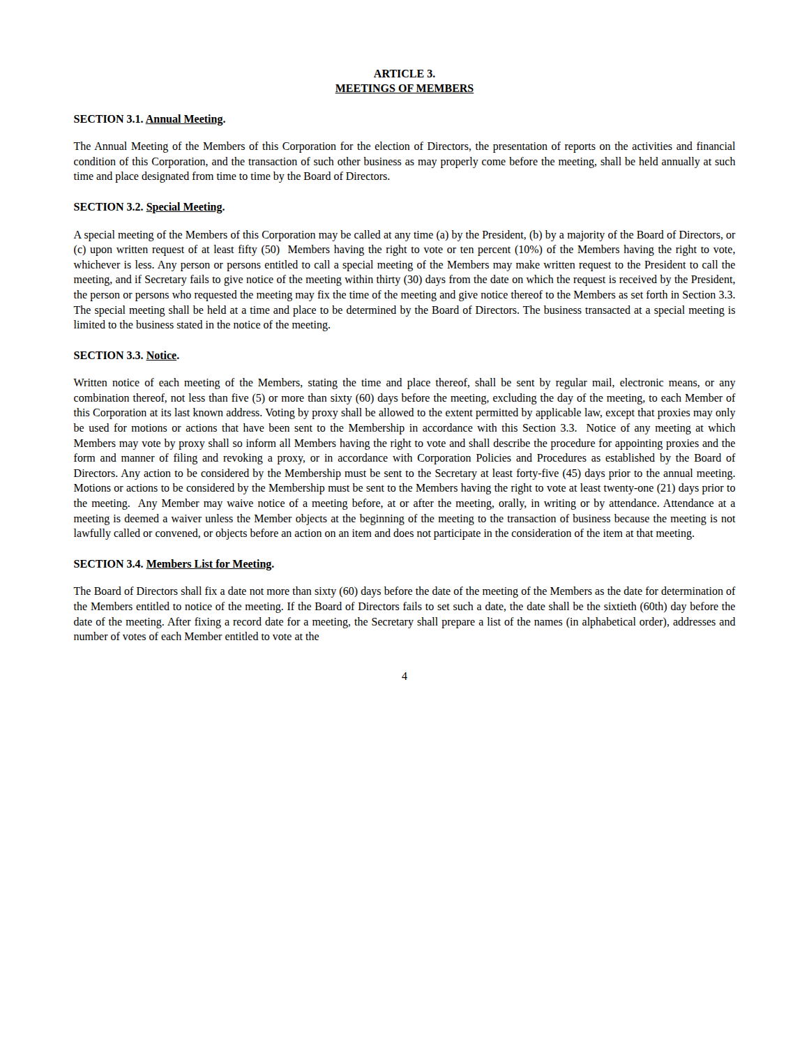ARTICLE 3.MEETINGS OF MEMBERS
SECTION 3.1. Annual Meeting.
The Annual Meeting of the Members of this Corporation for the election of Directors, the presentation of reports on the activities and financial condition of this Corporation, and the transaction of such other business as may properly come before the meeting, shall be held annually at such time and place designated from time to time by the Board of Directors.
SECTION 3.2. Special Meeting.
A special meeting of the Members of this Corporation may be called at any time (a) by the President, (b) by a majority of the Board of Directors, or (c) upon written request of at least fifty (50) Members having the right to vote or ten percent (10%) of the Members having the right to vote, whichever is less. Any person or persons entitled to call a special meeting of the Members may make written request to the President to call the meeting, and if Secretary fails to give notice of the meeting within thirty (30) days from the date on which the request is received by the President, the person or persons who requested the meeting may fix the time of the meeting and give notice thereof to the Members as set forth in Section 3.3. The special meeting shall be held at a time and place to be determined by the Board of Directors. The business transacted at a special meeting is limited to the business stated in the notice of the meeting.
SECTION 3.3. Notice.
Written notice of each meeting of the Members, stating the time and place thereof, shall be sent by regular mail, electronic means, or any combination thereof, not less than five (5) or more than sixty (60) days before the meeting, excluding the day of the meeting, to each Member of this Corporation at its last known address. Voting by proxy shall be allowed to the extent permitted by applicable law, except that proxies may only be used for motions or actions that have been sent to the Membership in accordance with this Section 3.3. Notice of any meeting at which Members may vote by proxy shall so inform all Members having the right to vote and shall describe the procedure for appointing proxies and the form and manner of filing and revoking a proxy, or in accordance with Corporation Policies and Procedures as established by the Board of Directors. Any action to be considered by the Membership must be sent to the Secretary at least forty-five (45) days prior to the annual meeting. Motions or actions to be considered by the Membership must be sent to the Members having the right to vote at least twenty-one (21) days prior to the meeting. Any Member may waive notice of a meeting before, at or after the meeting, orally, in writing or by attendance. Attendance at a meeting is deemed a waiver unless the Member objects at the beginning of the meeting to the transaction of business because the meeting is not lawfully called or convened, or objects before an action on an item and does not participate in the consideration of the item at that meeting.
SECTION 3.4. Members List for Meeting.
The Board of Directors shall fix a date not more than sixty (60) days before the date of the meeting of the Members as the date for determination of the Members entitled to notice of the meeting. If the Board of Directors fails to set such a date, the date shall be the sixtieth (60th) day before the date of the meeting. After fixing a record date for a meeting, the Secretary shall prepare a list of the names (in alphabetical order), addresses and number of votes of each Member entitled to vote at the
4